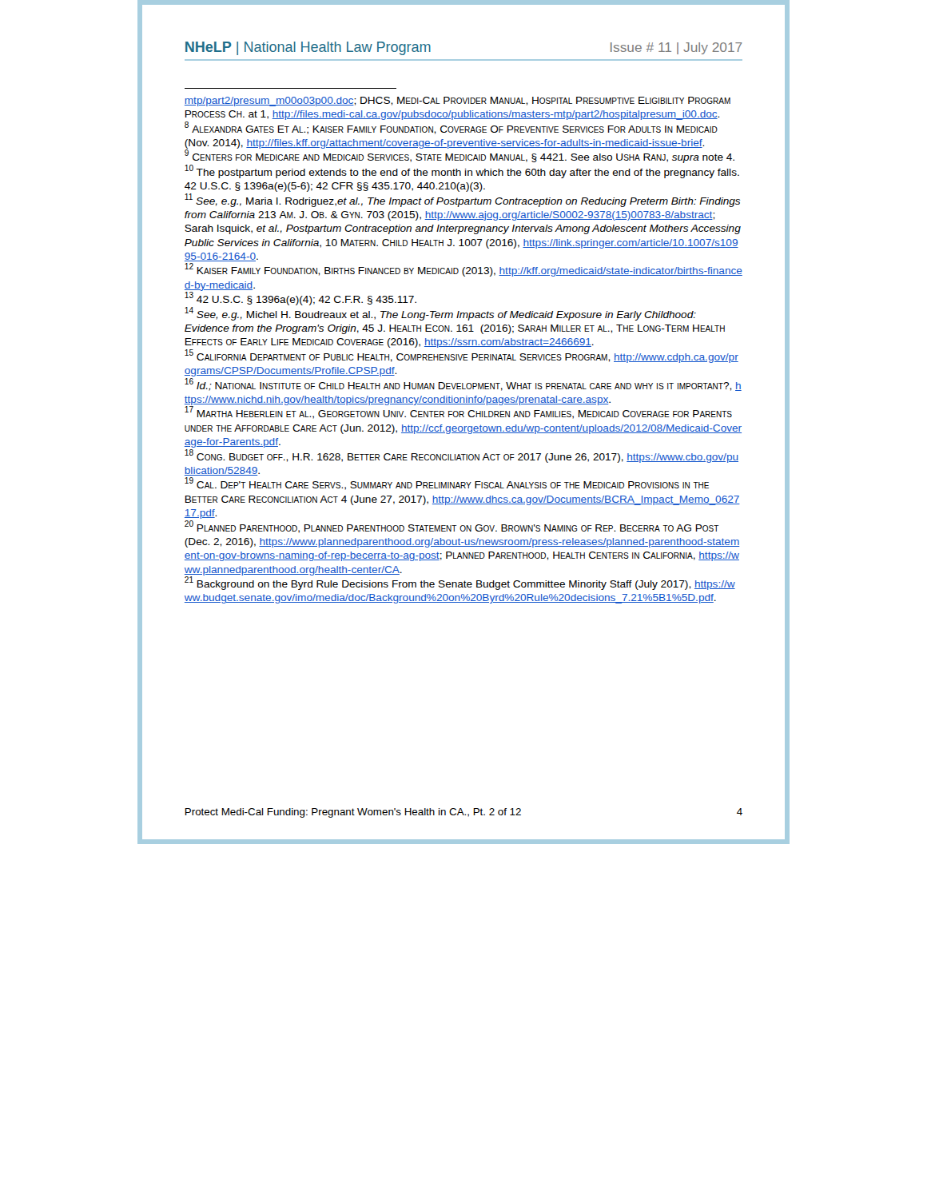NHeLP | National Health Law Program
Issue # 11 | July 2017
mtp/part2/presum_m00o03p00.doc; DHCS, Medi-Cal Provider Manual, Hospital Presumptive Eligibility Program Process Ch. at 1, http://files.medi-cal.ca.gov/pubsdoco/publications/masters-mtp/part2/hospitalpresum_i00.doc.
8 Alexandra Gates Et Al.; Kaiser Family Foundation, Coverage Of Preventive Services For Adults In Medicaid (Nov. 2014), http://files.kff.org/attachment/coverage-of-preventive-services-for-adults-in-medicaid-issue-brief.
9 Centers for Medicare and Medicaid Services, State Medicaid Manual, § 4421. See also Usha Ranj, supra note 4.
10 The postpartum period extends to the end of the month in which the 60th day after the end of the pregnancy falls. 42 U.S.C. § 1396a(e)(5-6); 42 CFR §§ 435.170, 440.210(a)(3).
11 See, e.g., Maria I. Rodriguez,et al., The Impact of Postpartum Contraception on Reducing Preterm Birth: Findings from California 213 Am. J. Ob. & Gyn. 703 (2015), http://www.ajog.org/article/S0002-9378(15)00783-8/abstract; Sarah Isquick, et al., Postpartum Contraception and Interpregnancy Intervals Among Adolescent Mothers Accessing Public Services in California, 10 Matern. Child Health J. 1007 (2016), https://link.springer.com/article/10.1007/s10995-016-2164-0.
12 Kaiser Family Foundation, Births Financed by Medicaid (2013), http://kff.org/medicaid/state-indicator/births-financed-by-medicaid.
13 42 U.S.C. § 1396a(e)(4); 42 C.F.R. § 435.117.
14 See, e.g., Michel H. Boudreaux et al., The Long-Term Impacts of Medicaid Exposure in Early Childhood: Evidence from the Program's Origin, 45 J. Health Econ. 161 (2016); Sarah Miller et al., The Long-Term Health Effects of Early Life Medicaid Coverage (2016), https://ssrn.com/abstract=2466691.
15 California Department of Public Health, Comprehensive Perinatal Services Program, http://www.cdph.ca.gov/programs/CPSP/Documents/Profile.CPSP.pdf.
16 Id.; National Institute of Child Health and Human Development, What is prenatal care and why is it important?, https://www.nichd.nih.gov/health/topics/pregnancy/conditioninfo/pages/prenatal-care.aspx.
17 Martha Heberlein et al., Georgetown Univ. Center for Children and Families, Medicaid Coverage for Parents under the Affordable Care Act (Jun. 2012), http://ccf.georgetown.edu/wp-content/uploads/2012/08/Medicaid-Coverage-for-Parents.pdf.
18 Cong. Budget off., H.R. 1628, Better Care Reconciliation Act of 2017 (June 26, 2017), https://www.cbo.gov/publication/52849.
19 Cal. Dep't Health Care Servs., Summary and Preliminary Fiscal Analysis of the Medicaid Provisions in the Better Care Reconciliation Act 4 (June 27, 2017), http://www.dhcs.ca.gov/Documents/BCRA_Impact_Memo_062717.pdf.
20 Planned Parenthood, Planned Parenthood Statement on Gov. Brown's Naming of Rep. Becerra to AG Post (Dec. 2, 2016), https://www.plannedparenthood.org/about-us/newsroom/press-releases/planned-parenthood-statement-on-gov-browns-naming-of-rep-becerra-to-ag-post; Planned Parenthood, Health Centers in California, https://www.plannedparenthood.org/health-center/CA.
21 Background on the Byrd Rule Decisions From the Senate Budget Committee Minority Staff (July 2017), https://www.budget.senate.gov/imo/media/doc/Background%20on%20Byrd%20Rule%20decisions_7.21%5B1%5D.pdf.
Protect Medi-Cal Funding: Pregnant Women's Health in CA., Pt. 2 of 12
4